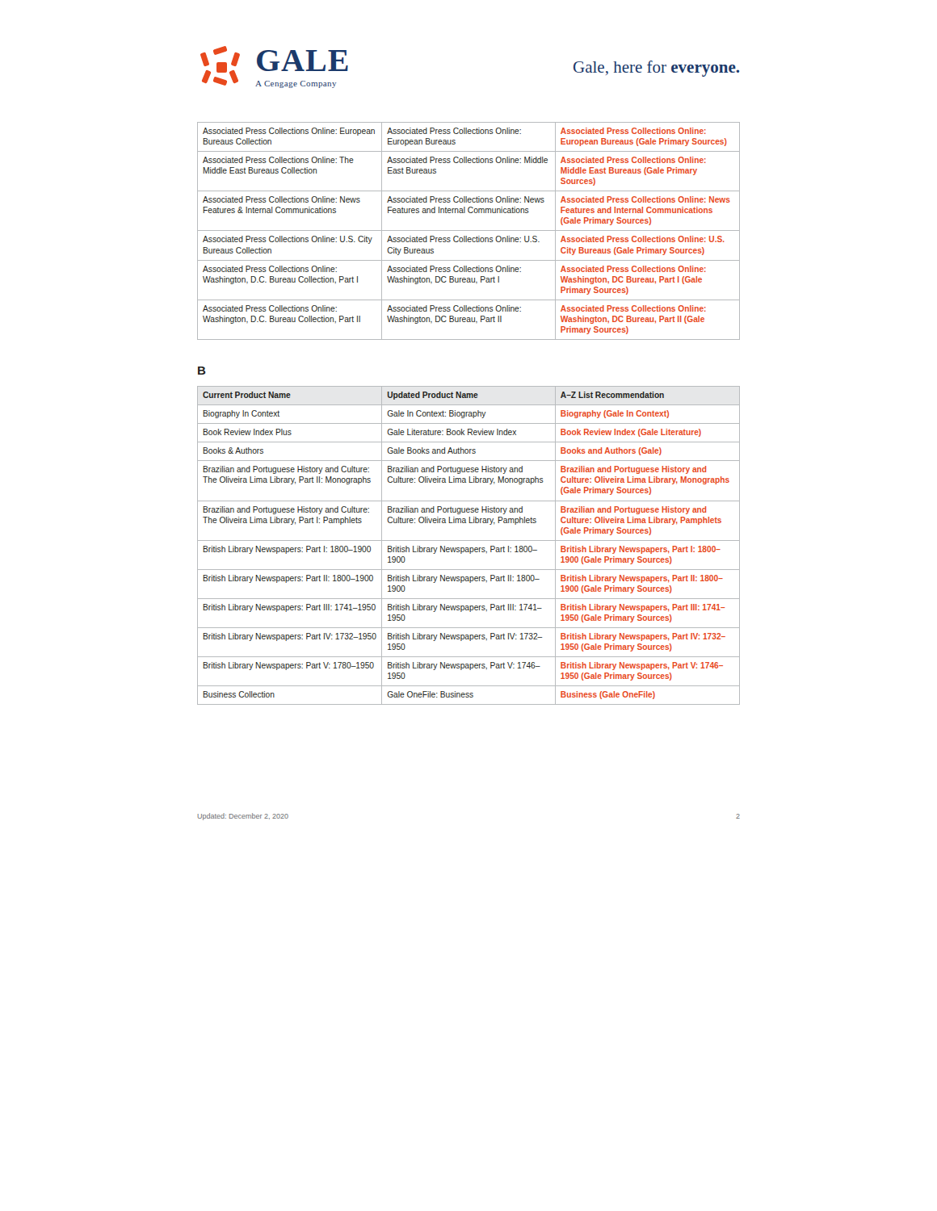GALE
A Cengage Company
Gale, here for everyone.
| Associated Press Collections Online: European Bureaus Collection | Associated Press Collections Online: European Bureaus | Associated Press Collections Online: European Bureaus (Gale Primary Sources) |
| Associated Press Collections Online: The Middle East Bureaus Collection | Associated Press Collections Online: Middle East Bureaus | Associated Press Collections Online: Middle East Bureaus (Gale Primary Sources) |
| Associated Press Collections Online: News Features & Internal Communications | Associated Press Collections Online: News Features and Internal Communications | Associated Press Collections Online: News Features and Internal Communications (Gale Primary Sources) |
| Associated Press Collections Online: U.S. City Bureaus Collection | Associated Press Collections Online: U.S. City Bureaus | Associated Press Collections Online: U.S. City Bureaus (Gale Primary Sources) |
| Associated Press Collections Online: Washington, D.C. Bureau Collection, Part I | Associated Press Collections Online: Washington, DC Bureau, Part I | Associated Press Collections Online: Washington, DC Bureau, Part I (Gale Primary Sources) |
| Associated Press Collections Online: Washington, D.C. Bureau Collection, Part II | Associated Press Collections Online: Washington, DC Bureau, Part II | Associated Press Collections Online: Washington, DC Bureau, Part II (Gale Primary Sources) |
B
| Current Product Name | Updated Product Name | A–Z List Recommendation |
| --- | --- | --- |
| Biography In Context | Gale In Context: Biography | Biography (Gale In Context) |
| Book Review Index Plus | Gale Literature: Book Review Index | Book Review Index (Gale Literature) |
| Books & Authors | Gale Books and Authors | Books and Authors (Gale) |
| Brazilian and Portuguese History and Culture: The Oliveira Lima Library, Part II: Monographs | Brazilian and Portuguese History and Culture: Oliveira Lima Library, Monographs | Brazilian and Portuguese History and Culture: Oliveira Lima Library, Monographs (Gale Primary Sources) |
| Brazilian and Portuguese History and Culture: The Oliveira Lima Library, Part I: Pamphlets | Brazilian and Portuguese History and Culture: Oliveira Lima Library, Pamphlets | Brazilian and Portuguese History and Culture: Oliveira Lima Library, Pamphlets (Gale Primary Sources) |
| British Library Newspapers: Part I: 1800–1900 | British Library Newspapers, Part I: 1800–1900 | British Library Newspapers, Part I: 1800–1900 (Gale Primary Sources) |
| British Library Newspapers: Part II: 1800–1900 | British Library Newspapers, Part II: 1800–1900 | British Library Newspapers, Part II: 1800–1900 (Gale Primary Sources) |
| British Library Newspapers: Part III: 1741–1950 | British Library Newspapers, Part III: 1741–1950 | British Library Newspapers, Part III: 1741–1950 (Gale Primary Sources) |
| British Library Newspapers: Part IV: 1732–1950 | British Library Newspapers, Part IV: 1732–1950 | British Library Newspapers, Part IV: 1732–1950 (Gale Primary Sources) |
| British Library Newspapers: Part V: 1780–1950 | British Library Newspapers, Part V: 1746–1950 | British Library Newspapers, Part V: 1746–1950 (Gale Primary Sources) |
| Business Collection | Gale OneFile: Business | Business (Gale OneFile) |
Updated: December 2, 2020
2